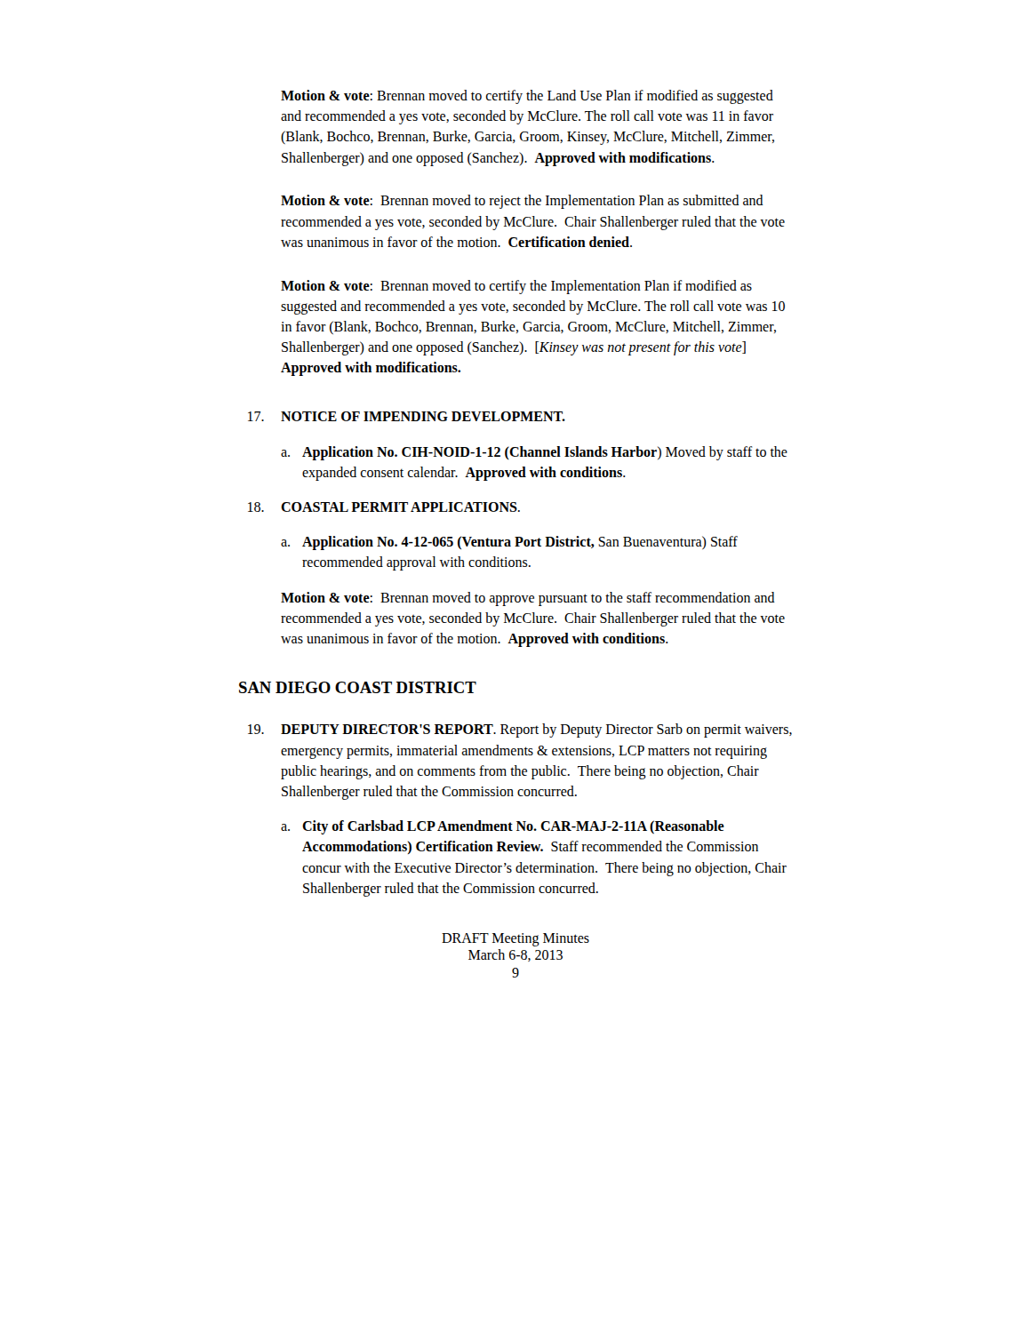Motion & vote: Brennan moved to certify the Land Use Plan if modified as suggested and recommended a yes vote, seconded by McClure. The roll call vote was 11 in favor (Blank, Bochco, Brennan, Burke, Garcia, Groom, Kinsey, McClure, Mitchell, Zimmer, Shallenberger) and one opposed (Sanchez). Approved with modifications.
Motion & vote: Brennan moved to reject the Implementation Plan as submitted and recommended a yes vote, seconded by McClure. Chair Shallenberger ruled that the vote was unanimous in favor of the motion. Certification denied.
Motion & vote: Brennan moved to certify the Implementation Plan if modified as suggested and recommended a yes vote, seconded by McClure. The roll call vote was 10 in favor (Blank, Bochco, Brennan, Burke, Garcia, Groom, McClure, Mitchell, Zimmer, Shallenberger) and one opposed (Sanchez). [Kinsey was not present for this vote] Approved with modifications.
17.
NOTICE OF IMPENDING DEVELOPMENT.
a.
Application No. CIH-NOID-1-12 (Channel Islands Harbor) Moved by staff to the expanded consent calendar. Approved with conditions.
18.
COASTAL PERMIT APPLICATIONS.
a.
Application No. 4-12-065 (Ventura Port District, San Buenaventura) Staff recommended approval with conditions.
Motion & vote: Brennan moved to approve pursuant to the staff recommendation and recommended a yes vote, seconded by McClure. Chair Shallenberger ruled that the vote was unanimous in favor of the motion. Approved with conditions.
SAN DIEGO COAST DISTRICT
19.
DEPUTY DIRECTOR'S REPORT. Report by Deputy Director Sarb on permit waivers, emergency permits, immaterial amendments & extensions, LCP matters not requiring public hearings, and on comments from the public. There being no objection, Chair Shallenberger ruled that the Commission concurred.
a.
City of Carlsbad LCP Amendment No. CAR-MAJ-2-11A (Reasonable Accommodations) Certification Review. Staff recommended the Commission concur with the Executive Director’s determination. There being no objection, Chair Shallenberger ruled that the Commission concurred.
DRAFT Meeting Minutes
March 6-8, 2013
9